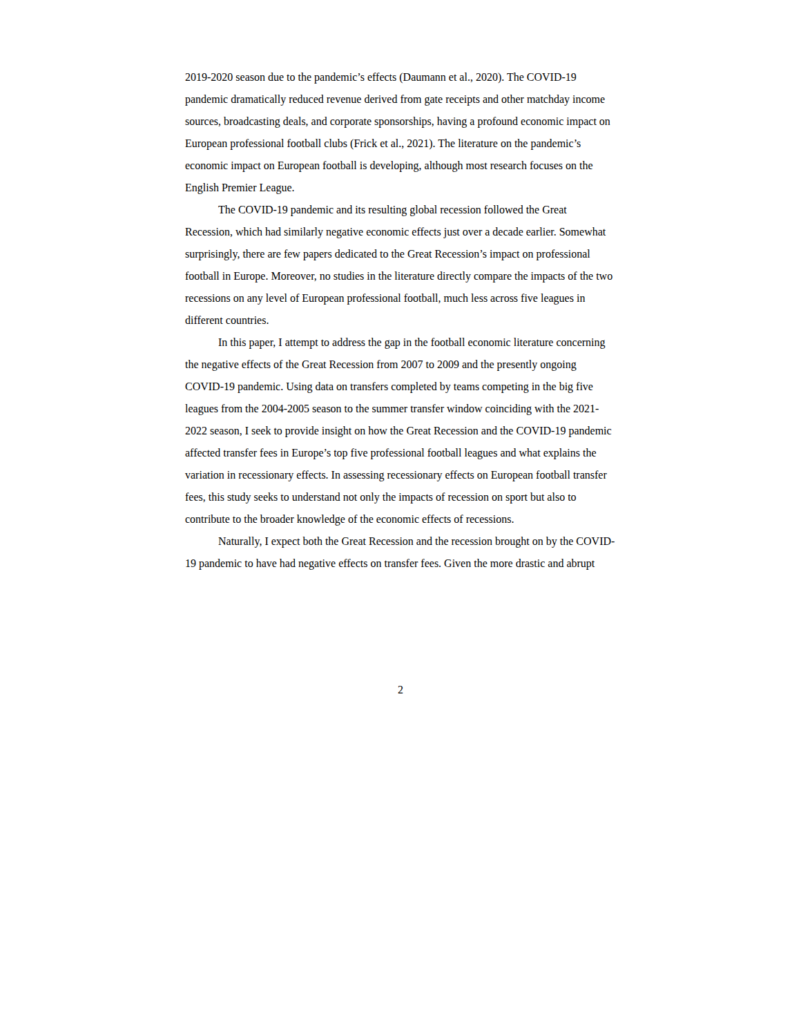2019-2020 season due to the pandemic’s effects (Daumann et al., 2020). The COVID-19 pandemic dramatically reduced revenue derived from gate receipts and other matchday income sources, broadcasting deals, and corporate sponsorships, having a profound economic impact on European professional football clubs (Frick et al., 2021). The literature on the pandemic’s economic impact on European football is developing, although most research focuses on the English Premier League.
The COVID-19 pandemic and its resulting global recession followed the Great Recession, which had similarly negative economic effects just over a decade earlier. Somewhat surprisingly, there are few papers dedicated to the Great Recession’s impact on professional football in Europe. Moreover, no studies in the literature directly compare the impacts of the two recessions on any level of European professional football, much less across five leagues in different countries.
In this paper, I attempt to address the gap in the football economic literature concerning the negative effects of the Great Recession from 2007 to 2009 and the presently ongoing COVID-19 pandemic. Using data on transfers completed by teams competing in the big five leagues from the 2004-2005 season to the summer transfer window coinciding with the 2021-2022 season, I seek to provide insight on how the Great Recession and the COVID-19 pandemic affected transfer fees in Europe’s top five professional football leagues and what explains the variation in recessionary effects. In assessing recessionary effects on European football transfer fees, this study seeks to understand not only the impacts of recession on sport but also to contribute to the broader knowledge of the economic effects of recessions.
Naturally, I expect both the Great Recession and the recession brought on by the COVID-19 pandemic to have had negative effects on transfer fees. Given the more drastic and abrupt
2